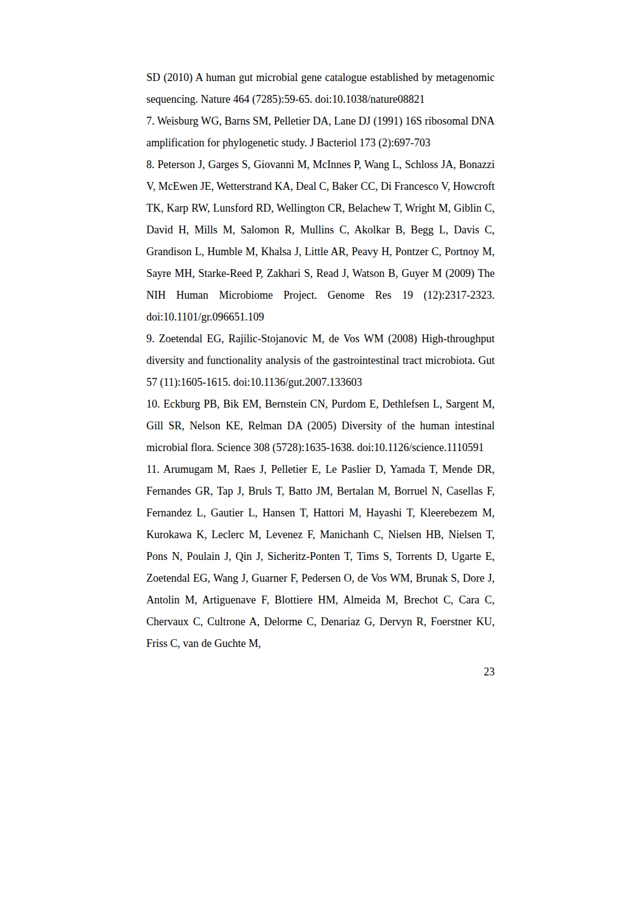SD (2010) A human gut microbial gene catalogue established by metagenomic sequencing. Nature 464 (7285):59-65. doi:10.1038/nature08821
7. Weisburg WG, Barns SM, Pelletier DA, Lane DJ (1991) 16S ribosomal DNA amplification for phylogenetic study. J Bacteriol 173 (2):697-703
8. Peterson J, Garges S, Giovanni M, McInnes P, Wang L, Schloss JA, Bonazzi V, McEwen JE, Wetterstrand KA, Deal C, Baker CC, Di Francesco V, Howcroft TK, Karp RW, Lunsford RD, Wellington CR, Belachew T, Wright M, Giblin C, David H, Mills M, Salomon R, Mullins C, Akolkar B, Begg L, Davis C, Grandison L, Humble M, Khalsa J, Little AR, Peavy H, Pontzer C, Portnoy M, Sayre MH, Starke-Reed P, Zakhari S, Read J, Watson B, Guyer M (2009) The NIH Human Microbiome Project. Genome Res 19 (12):2317-2323. doi:10.1101/gr.096651.109
9. Zoetendal EG, Rajilic-Stojanovic M, de Vos WM (2008) High-throughput diversity and functionality analysis of the gastrointestinal tract microbiota. Gut 57 (11):1605-1615. doi:10.1136/gut.2007.133603
10. Eckburg PB, Bik EM, Bernstein CN, Purdom E, Dethlefsen L, Sargent M, Gill SR, Nelson KE, Relman DA (2005) Diversity of the human intestinal microbial flora. Science 308 (5728):1635-1638. doi:10.1126/science.1110591
11. Arumugam M, Raes J, Pelletier E, Le Paslier D, Yamada T, Mende DR, Fernandes GR, Tap J, Bruls T, Batto JM, Bertalan M, Borruel N, Casellas F, Fernandez L, Gautier L, Hansen T, Hattori M, Hayashi T, Kleerebezem M, Kurokawa K, Leclerc M, Levenez F, Manichanh C, Nielsen HB, Nielsen T, Pons N, Poulain J, Qin J, Sicheritz-Ponten T, Tims S, Torrents D, Ugarte E, Zoetendal EG, Wang J, Guarner F, Pedersen O, de Vos WM, Brunak S, Dore J, Antolin M, Artiguenave F, Blottiere HM, Almeida M, Brechot C, Cara C, Chervaux C, Cultrone A, Delorme C, Denariaz G, Dervyn R, Foerstner KU, Friss C, van de Guchte M,
23